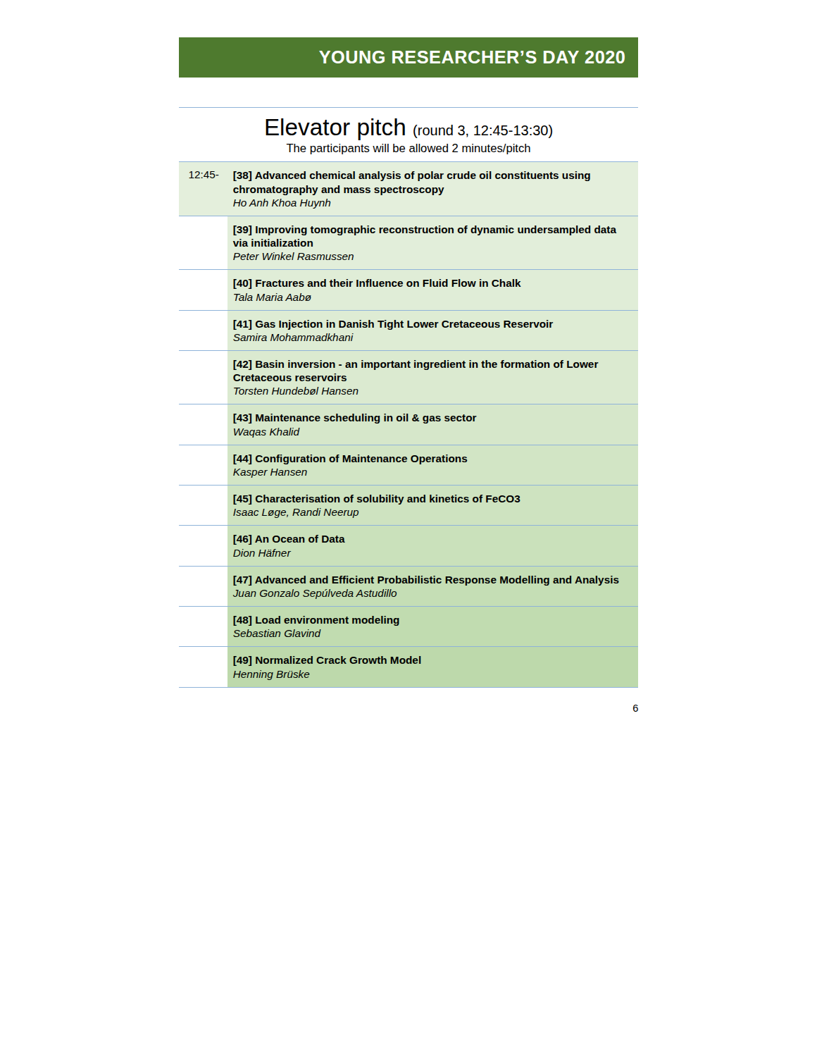YOUNG RESEARCHER’S DAY 2020
Elevator pitch (round 3, 12:45-13:30)
The participants will be allowed 2 minutes/pitch
| 12:45- | [38] Advanced chemical analysis of polar crude oil constituents using chromatography and mass spectroscopy Ho Anh Khoa Huynh |
| | [39] Improving tomographic reconstruction of dynamic undersampled data via initialization Peter Winkel Rasmussen |
| | [40] Fractures and their Influence on Fluid Flow in Chalk Tala Maria Aabø |
| | [41] Gas Injection in Danish Tight Lower Cretaceous Reservoir Samira Mohammadkhani |
| | [42] Basin inversion - an important ingredient in the formation of Lower Cretaceous reservoirs Torsten Hundebøl Hansen |
| | [43] Maintenance scheduling in oil & gas sector Waqas Khalid |
| | [44] Configuration of Maintenance Operations Kasper Hansen |
| | [45] Characterisation of solubility and kinetics of FeCO3 Isaac Løge, Randi Neerup |
| | [46] An Ocean of Data Dion Häfner |
| | [47] Advanced and Efficient Probabilistic Response Modelling and Analysis Juan Gonzalo Sepúlveda Astudillo |
| | [48] Load environment modeling Sebastian Glavind |
| | [49] Normalized Crack Growth Model Henning Brüske |
6